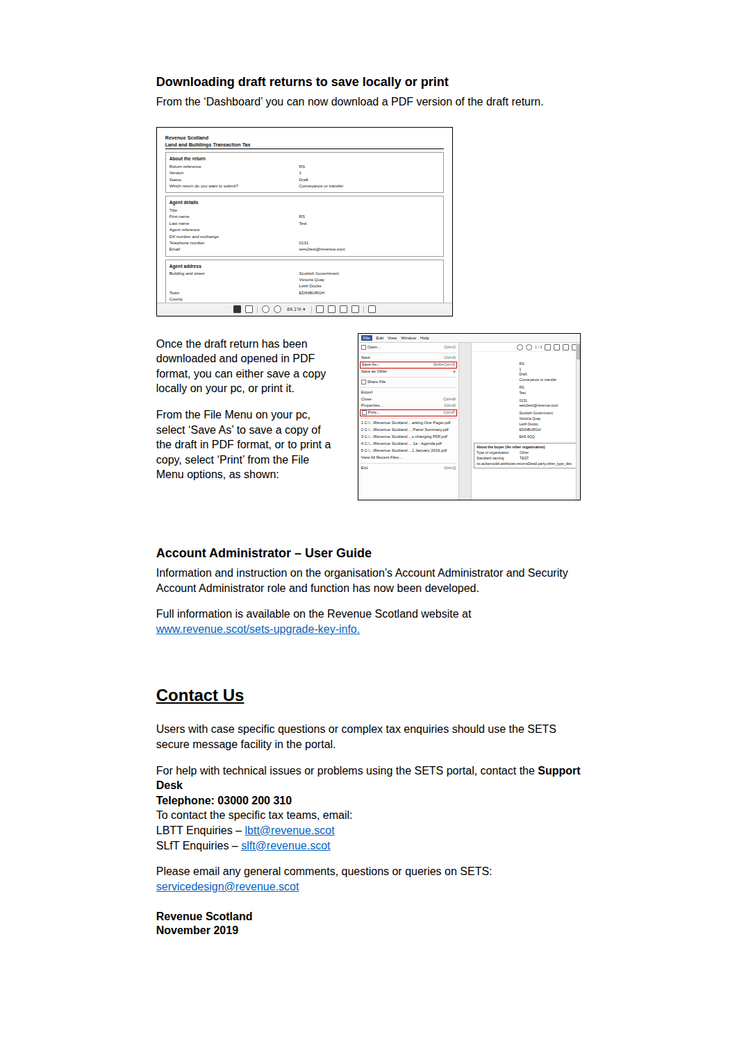Downloading draft returns to save locally or print
From the ‘Dashboard’ you can now download a PDF version of the draft return.
Revenue Scotland Land and Buildings Transaction Tax
About the return
| Return reference | RS |
| Version | 1 |
| Status | Draft |
| Which return do you want to submit? | Conveyance or transfer |
Agent details
| Title | |
| First name | RS |
| Last name | Test |
| Agent reference | |
| DX number and exchange | |
| Telephone number | 0131 |
| Email | sets2test@revenue.scot |
Agent address
| Building and street | Scottish Government Victoria Quay Leith Docks |
| Town | EDINBURGH |
| County | |
| Postcode | |
84.1% ▾
Once the draft return has been downloaded and opened in PDF format, you can either save a copy locally on your pc, or print it.
From the File Menu on your pc, select ‘Save As’ to save a copy of the draft in PDF format, or to print a copy, select ‘Print’ from the File Menu options, as shown:
File Edit View Window Help
Open... Ctrl+O
Save Ctrl+S
Save As... Shift+Ctrl+S
Save as Other▸
Share File
Export
Close Ctrl+W
Properties... Ctrl+D
Print... Ctrl+P
1 C:\...\Revenue Scotland ...arking One Pager.pdf
2 C:\...\Revenue Scotland ... Panel Summary.pdf
3 C:\...\Revenue Scotland ...s changing PDF.pdf
4 C:\...\Revenue Scotland ... 1a - Agenda.pdf
5 C:\...\Revenue Scotland ...1 January 2019.pdf
View All Recent Files...
Exit Ctrl+Q
1 / 3
RS
1
Draft
Conveyance or transfer
RS
Test
0131
sets2test@revenue.scot
Scottish Government
Victoria Quay
Leith Docks
EDINBURGH
EH6 6QQ
About the buyer (An other organisation)
Type of organisation
Other
Standard naming
TEST
no.acbwmodel.attributes.returnsDetail.party.other_type_des
Account Administrator – User Guide
Information and instruction on the organisation’s Account Administrator and Security Account Administrator role and function has now been developed.
Full information is available on the Revenue Scotland website at www.revenue.scot/sets-upgrade-key-info.
Contact Us
Users with case specific questions or complex tax enquiries should use the SETS secure message facility in the portal.
For help with technical issues or problems using the SETS portal, contact the Support Desk
Telephone: 03000 200 310
To contact the specific tax teams, email:
LBTT Enquiries – lbtt@revenue.scot
SLfT Enquiries – slft@revenue.scot
Please email any general comments, questions or queries on SETS: servicedesign@revenue.scot
Revenue Scotland
November 2019